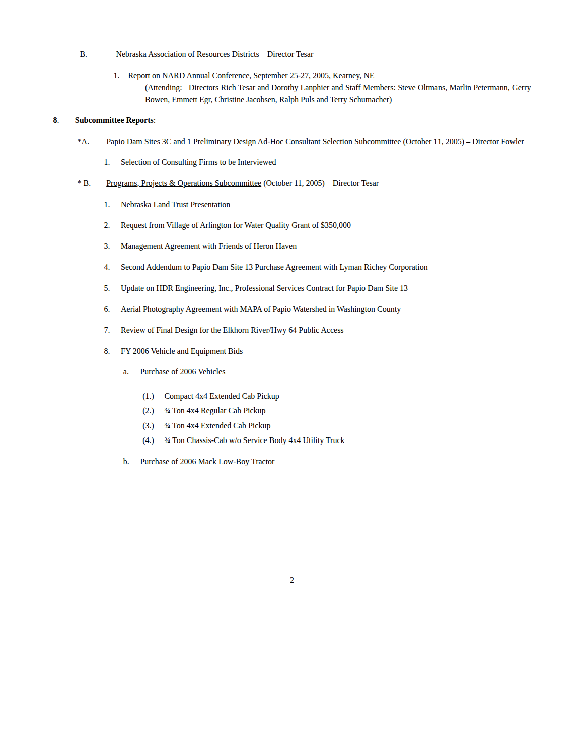B.
Nebraska Association of Resources Districts – Director Tesar
1.
Report on NARD Annual Conference, September 25-27, 2005, Kearney, NE
(Attending: Directors Rich Tesar and Dorothy Lanphier and Staff Members: Steve Oltmans, Marlin Petermann, Gerry Bowen, Emmett Egr, Christine Jacobsen, Ralph Puls and Terry Schumacher)
8.
Subcommittee Reports:
*A.
Papio Dam Sites 3C and 1 Preliminary Design Ad-Hoc Consultant Selection Subcommittee (October 11, 2005) – Director Fowler
1.
Selection of Consulting Firms to be Interviewed
* B.
Programs, Projects & Operations Subcommittee (October 11, 2005) – Director Tesar
1.
Nebraska Land Trust Presentation
2.
Request from Village of Arlington for Water Quality Grant of $350,000
3.
Management Agreement with Friends of Heron Haven
4.
Second Addendum to Papio Dam Site 13 Purchase Agreement with Lyman Richey Corporation
5.
Update on HDR Engineering, Inc., Professional Services Contract for Papio Dam Site 13
6.
Aerial Photography Agreement with MAPA of Papio Watershed in Washington County
7.
Review of Final Design for the Elkhorn River/Hwy 64 Public Access
8.
FY 2006 Vehicle and Equipment Bids
a.
Purchase of 2006 Vehicles
(1.)
Compact 4x4 Extended Cab Pickup
(2.)
¾ Ton 4x4 Regular Cab Pickup
(3.)
¾ Ton 4x4 Extended Cab Pickup
(4.)
¾ Ton Chassis-Cab w/o Service Body 4x4 Utility Truck
b.
Purchase of 2006 Mack Low-Boy Tractor
2